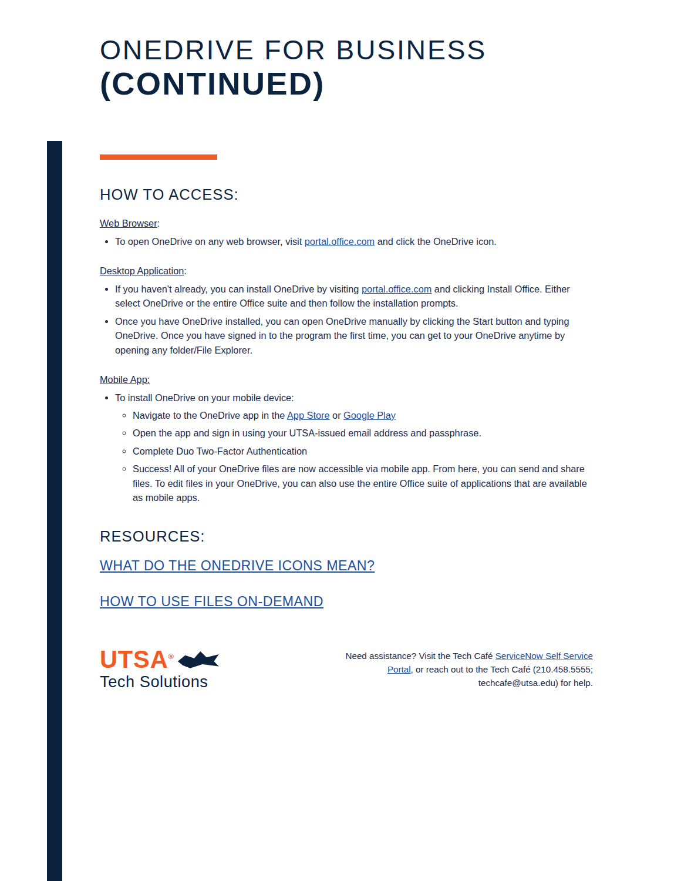ONEDRIVE FOR BUSINESS(CONTINUED)
HOW TO ACCESS:
Web Browser:
To open OneDrive on any web browser, visit portal.office.com and click the OneDrive icon.
Desktop Application:
If you haven't already, you can install OneDrive by visiting portal.office.com and clicking Install Office. Either select OneDrive or the entire Office suite and then follow the installation prompts.
Once you have OneDrive installed, you can open OneDrive manually by clicking the Start button and typing OneDrive. Once you have signed in to the program the first time, you can get to your OneDrive anytime by opening any folder/File Explorer.
Mobile App:
To install OneDrive on your mobile device:
Navigate to the OneDrive app in the App Store or Google Play
Open the app and sign in using your UTSA-issued email address and passphrase.
Complete Duo Two-Factor Authentication
Success! All of your OneDrive files are now accessible via mobile app. From here, you can send and share files. To edit files in your OneDrive, you can also use the entire Office suite of applications that are available as mobile apps.
RESOURCES:
WHAT DO THE ONEDRIVE ICONS MEAN? HOW TO USE FILES ON-DEMAND
UTSA®
Tech Solutions
Need assistance? Visit the Tech Café ServiceNow Self Service Portal, or reach out to the Tech Café (210.458.5555; techcafe@utsa.edu) for help.